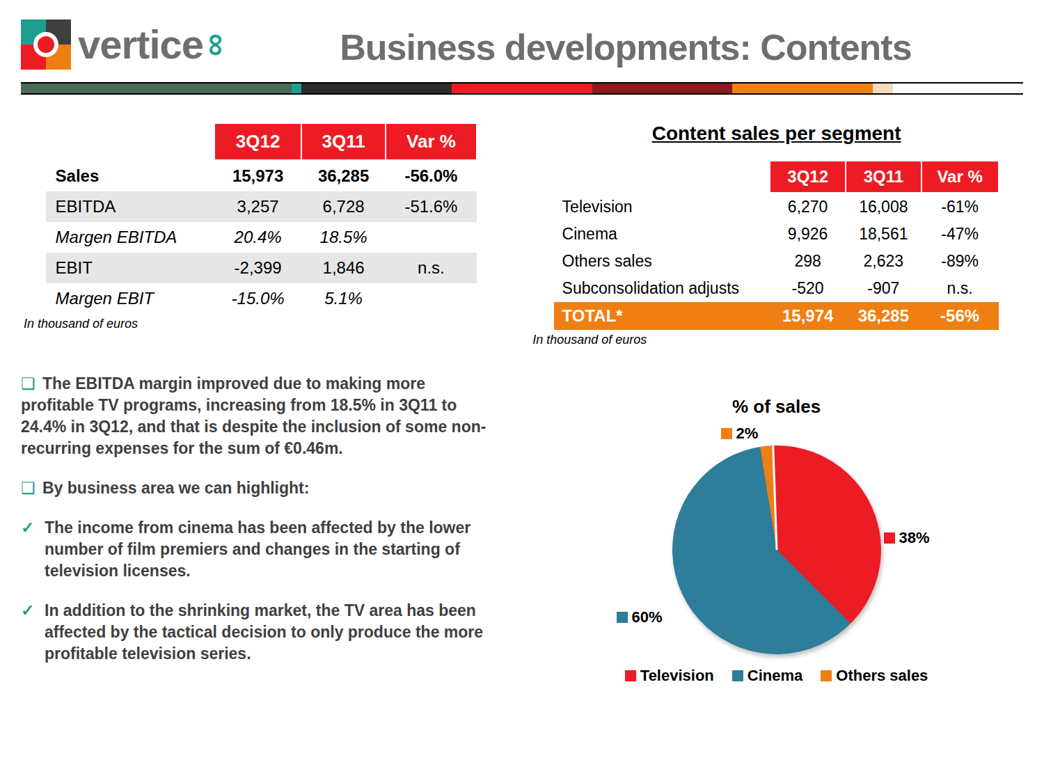vertice∞
Business developments: Contents
| | 3Q12 | 3Q11 | Var % |
| --- | --- | --- | --- |
| Sales | 15,973 | 36,285 | -56.0% |
| EBITDA | 3,257 | 6,728 | -51.6% |
| Margen EBITDA | 20.4% | 18.5% | |
| EBIT | -2,399 | 1,846 | n.s. |
| Margen EBIT | -15.0% | 5.1% | |
In thousand of euros
The EBITDA margin improved due to making more profitable TV programs, increasing from 18.5% in 3Q11 to 24.4% in 3Q12, and that is despite the inclusion of some non-recurring expenses for the sum of €0.46m.
By business area we can highlight:
The income from cinema has been affected by the lower number of film premiers and changes in the starting of television licenses.
In addition to the shrinking market, the TV area has been affected by the tactical decision to only produce the more profitable television series.
Content sales per segment
| | 3Q12 | 3Q11 | Var % |
| --- | --- | --- | --- |
| Television | 6,270 | 16,008 | -61% |
| Cinema | 9,926 | 18,561 | -47% |
| Others sales | 298 | 2,623 | -89% |
| Subconsolidation adjusts | -520 | -907 | n.s. |
| TOTAL* | 15,974 | 36,285 | -56% |
In thousand of euros
% of sales
2%
38%
60%
Television Cinema Others sales